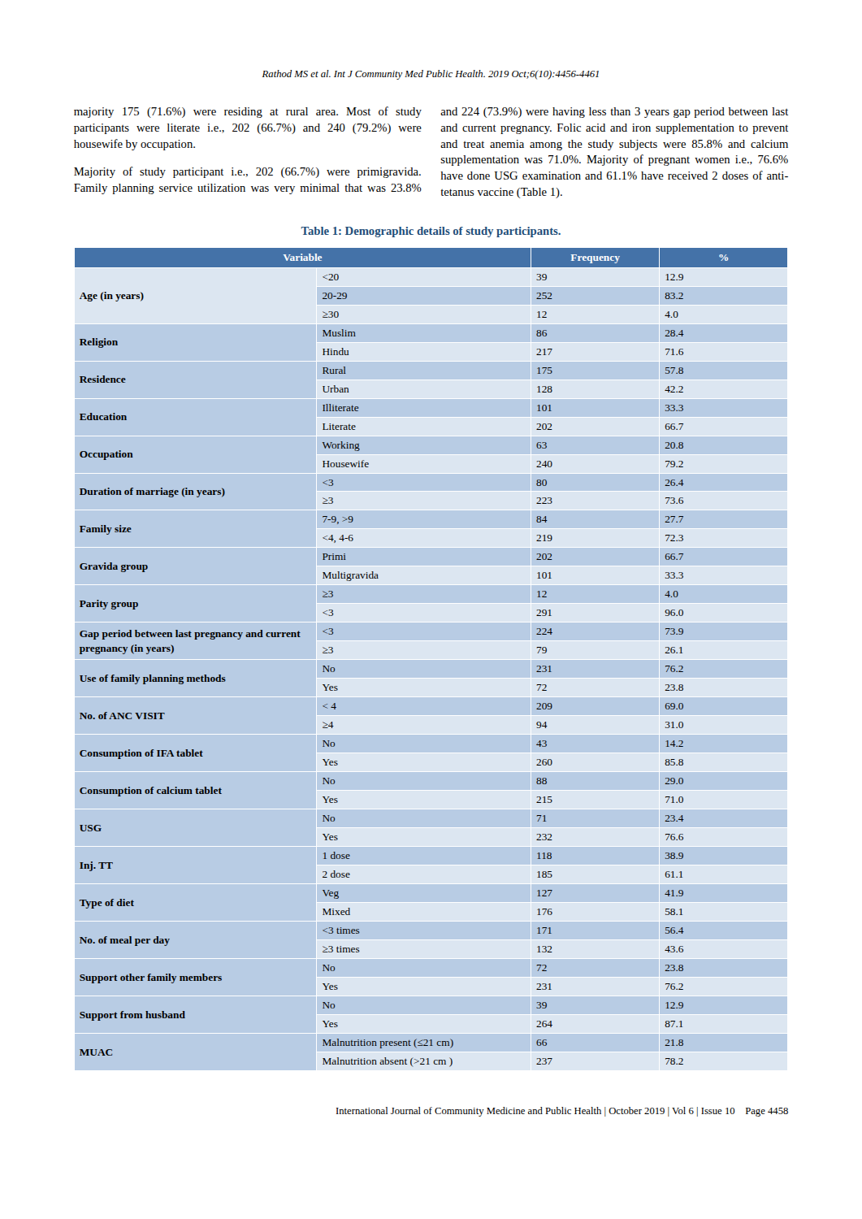Rathod MS et al. Int J Community Med Public Health. 2019 Oct;6(10):4456-4461
majority 175 (71.6%) were residing at rural area. Most of study participants were literate i.e., 202 (66.7%) and 240 (79.2%) were housewife by occupation.
Majority of study participant i.e., 202 (66.7%) were primigravida. Family planning service utilization was very minimal that was 23.8% and 224 (73.9%) were having less than 3 years gap period between last and current pregnancy. Folic acid and iron supplementation to prevent and treat anemia among the study subjects were 85.8% and calcium supplementation was 71.0%. Majority of pregnant women i.e., 76.6% have done USG examination and 61.1% have received 2 doses of anti-tetanus vaccine (Table 1).
Table 1: Demographic details of study participants.
| Variable | Frequency | % |
| --- | --- | --- |
| Age (in years) | <20 | 39 | 12.9 |
| 20-29 | 252 | 83.2 |
| ≥30 | 12 | 4.0 |
| Religion | Muslim | 86 | 28.4 |
| Hindu | 217 | 71.6 |
| Residence | Rural | 175 | 57.8 |
| Urban | 128 | 42.2 |
| Education | Illiterate | 101 | 33.3 |
| Literate | 202 | 66.7 |
| Occupation | Working | 63 | 20.8 |
| Housewife | 240 | 79.2 |
| Duration of marriage (in years) | <3 | 80 | 26.4 |
| ≥3 | 223 | 73.6 |
| Family size | 7-9, >9 | 84 | 27.7 |
| <4, 4-6 | 219 | 72.3 |
| Gravida group | Primi | 202 | 66.7 |
| Multigravida | 101 | 33.3 |
| Parity group | ≥3 | 12 | 4.0 |
| <3 | 291 | 96.0 |
| Gap period between last pregnancy and current pregnancy (in years) | <3 | 224 | 73.9 |
| ≥3 | 79 | 26.1 |
| Use of family planning methods | No | 231 | 76.2 |
| Yes | 72 | 23.8 |
| No. of ANC VISIT | < 4 | 209 | 69.0 |
| ≥4 | 94 | 31.0 |
| Consumption of IFA tablet | No | 43 | 14.2 |
| Yes | 260 | 85.8 |
| Consumption of calcium tablet | No | 88 | 29.0 |
| Yes | 215 | 71.0 |
| USG | No | 71 | 23.4 |
| Yes | 232 | 76.6 |
| Inj. TT | 1 dose | 118 | 38.9 |
| 2 dose | 185 | 61.1 |
| Type of diet | Veg | 127 | 41.9 |
| Mixed | 176 | 58.1 |
| No. of meal per day | <3 times | 171 | 56.4 |
| ≥3 times | 132 | 43.6 |
| Support other family members | No | 72 | 23.8 |
| Yes | 231 | 76.2 |
| Support from husband | No | 39 | 12.9 |
| Yes | 264 | 87.1 |
| MUAC | Malnutrition present (≤21 cm) | 66 | 21.8 |
| Malnutrition absent (>21 cm ) | 237 | 78.2 |
International Journal of Community Medicine and Public Health | October 2019 | Vol 6 | Issue 10 Page 4458